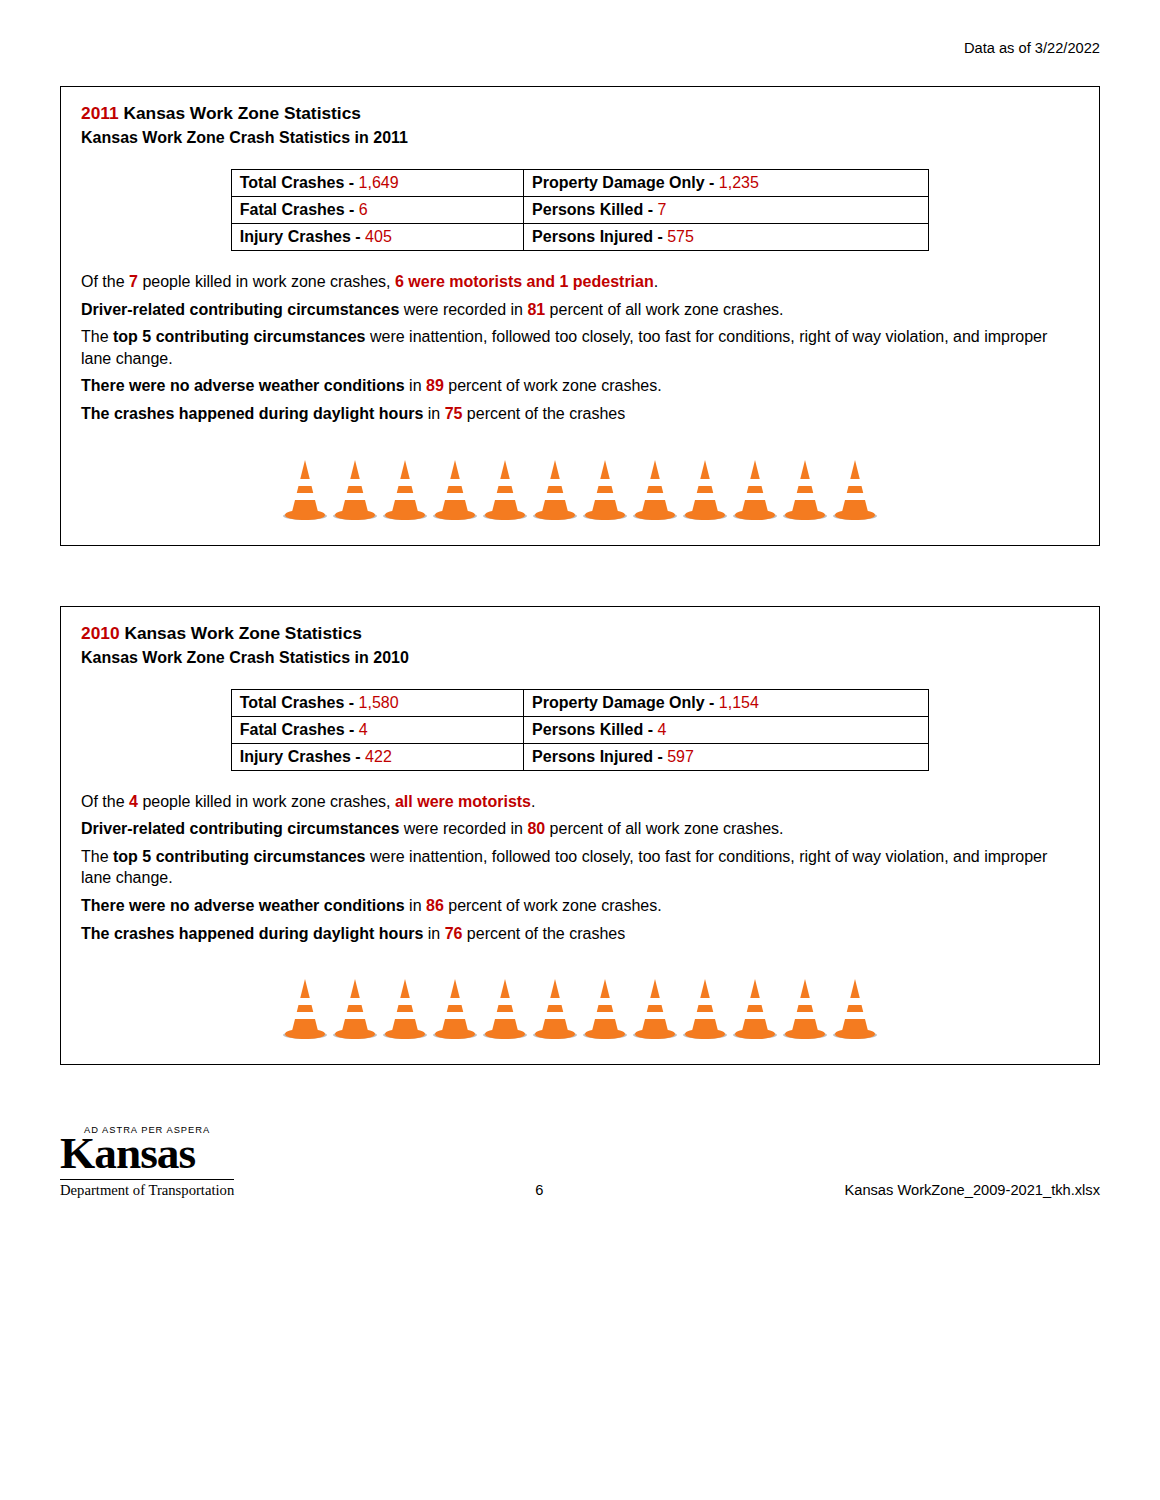Data as of 3/22/2022
2011 Kansas Work Zone Statistics
Kansas Work Zone Crash Statistics in 2011
| Total Crashes - 1,649 | Property Damage Only - 1,235 |
| Fatal Crashes - 6 | Persons Killed - 7 |
| Injury Crashes - 405 | Persons Injured - 575 |
Of the 7 people killed in work zone crashes, 6 were motorists and 1 pedestrian.
Driver-related contributing circumstances were recorded in 81 percent of all work zone crashes.
The top 5 contributing circumstances were inattention, followed too closely, too fast for conditions, right of way violation, and improper lane change.
There were no adverse weather conditions in 89 percent of work zone crashes.
The crashes happened during daylight hours in 75 percent of the crashes
2010 Kansas Work Zone Statistics
Kansas Work Zone Crash Statistics in 2010
| Total Crashes - 1,580 | Property Damage Only - 1,154 |
| Fatal Crashes - 4 | Persons Killed - 4 |
| Injury Crashes - 422 | Persons Injured - 597 |
Of the 4 people killed in work zone crashes, all were motorists.
Driver-related contributing circumstances were recorded in 80 percent of all work zone crashes.
The top 5 contributing circumstances were inattention, followed too closely, too fast for conditions, right of way violation, and improper lane change.
There were no adverse weather conditions in 86 percent of work zone crashes.
The crashes happened during daylight hours in 76 percent of the crashes
AD ASTRA PER ASPERA Kansas
Department of Transportation
6
Kansas WorkZone_2009-2021_tkh.xlsx